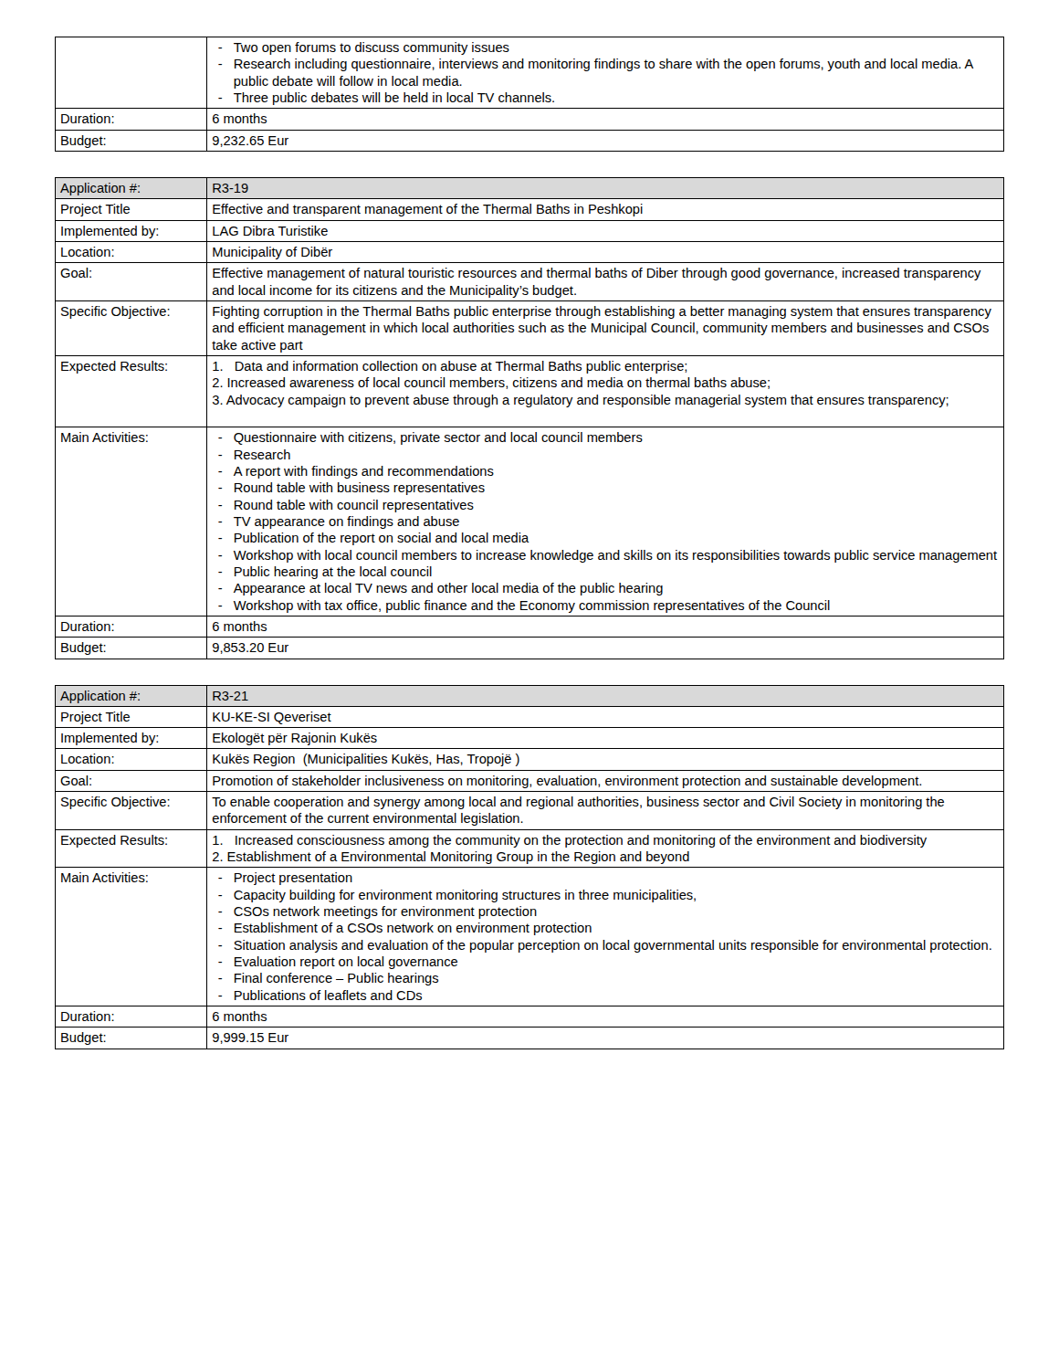| | Two open forums to discuss community issues Research including questionnaire, interviews and monitoring findings to share with the open forums, youth and local media. A public debate will follow in local media. Three public debates will be held in local TV channels. |
| Duration: | 6 months |
| Budget: | 9,232.65 Eur |
| Application #: | R3-19 |
| Project Title | Effective and transparent management of the Thermal Baths in Peshkopi |
| Implemented by: | LAG Dibra Turistike |
| Location: | Municipality of Dibër |
| Goal: | Effective management of natural touristic resources and thermal baths of Diber through good governance, increased transparency and local income for its citizens and the Municipality’s budget. |
| Specific Objective: | Fighting corruption in the Thermal Baths public enterprise through establishing a better managing system that ensures transparency and efficient management in which local authorities such as the Municipal Council, community members and businesses and CSOs take active part |
| Expected Results: | 1. Data and information collection on abuse at Thermal Baths public enterprise; 2. Increased awareness of local council members, citizens and media on thermal baths abuse; 3. Advocacy campaign to prevent abuse through a regulatory and responsible managerial system that ensures transparency; |
| Main Activities: | Questionnaire with citizens, private sector and local council members Research A report with findings and recommendations Round table with business representatives Round table with council representatives TV appearance on findings and abuse Publication of the report on social and local media Workshop with local council members to increase knowledge and skills on its responsibilities towards public service management Public hearing at the local council Appearance at local TV news and other local media of the public hearing Workshop with tax office, public finance and the Economy commission representatives of the Council |
| Duration: | 6 months |
| Budget: | 9,853.20 Eur |
| Application #: | R3-21 |
| Project Title | KU-KE-SI Qeveriset |
| Implemented by: | Ekologët për Rajonin Kukës |
| Location: | Kukës Region (Municipalities Kukës, Has, Tropojë ) |
| Goal: | Promotion of stakeholder inclusiveness on monitoring, evaluation, environment protection and sustainable development. |
| Specific Objective: | To enable cooperation and synergy among local and regional authorities, business sector and Civil Society in monitoring the enforcement of the current environmental legislation. |
| Expected Results: | 1. Increased consciousness among the community on the protection and monitoring of the environment and biodiversity 2. Establishment of a Environmental Monitoring Group in the Region and beyond |
| Main Activities: | Project presentation Capacity building for environment monitoring structures in three municipalities, CSOs network meetings for environment protection Establishment of a CSOs network on environment protection Situation analysis and evaluation of the popular perception on local governmental units responsible for environmental protection. Evaluation report on local governance Final conference – Public hearings Publications of leaflets and CDs |
| Duration: | 6 months |
| Budget: | 9,999.15 Eur |